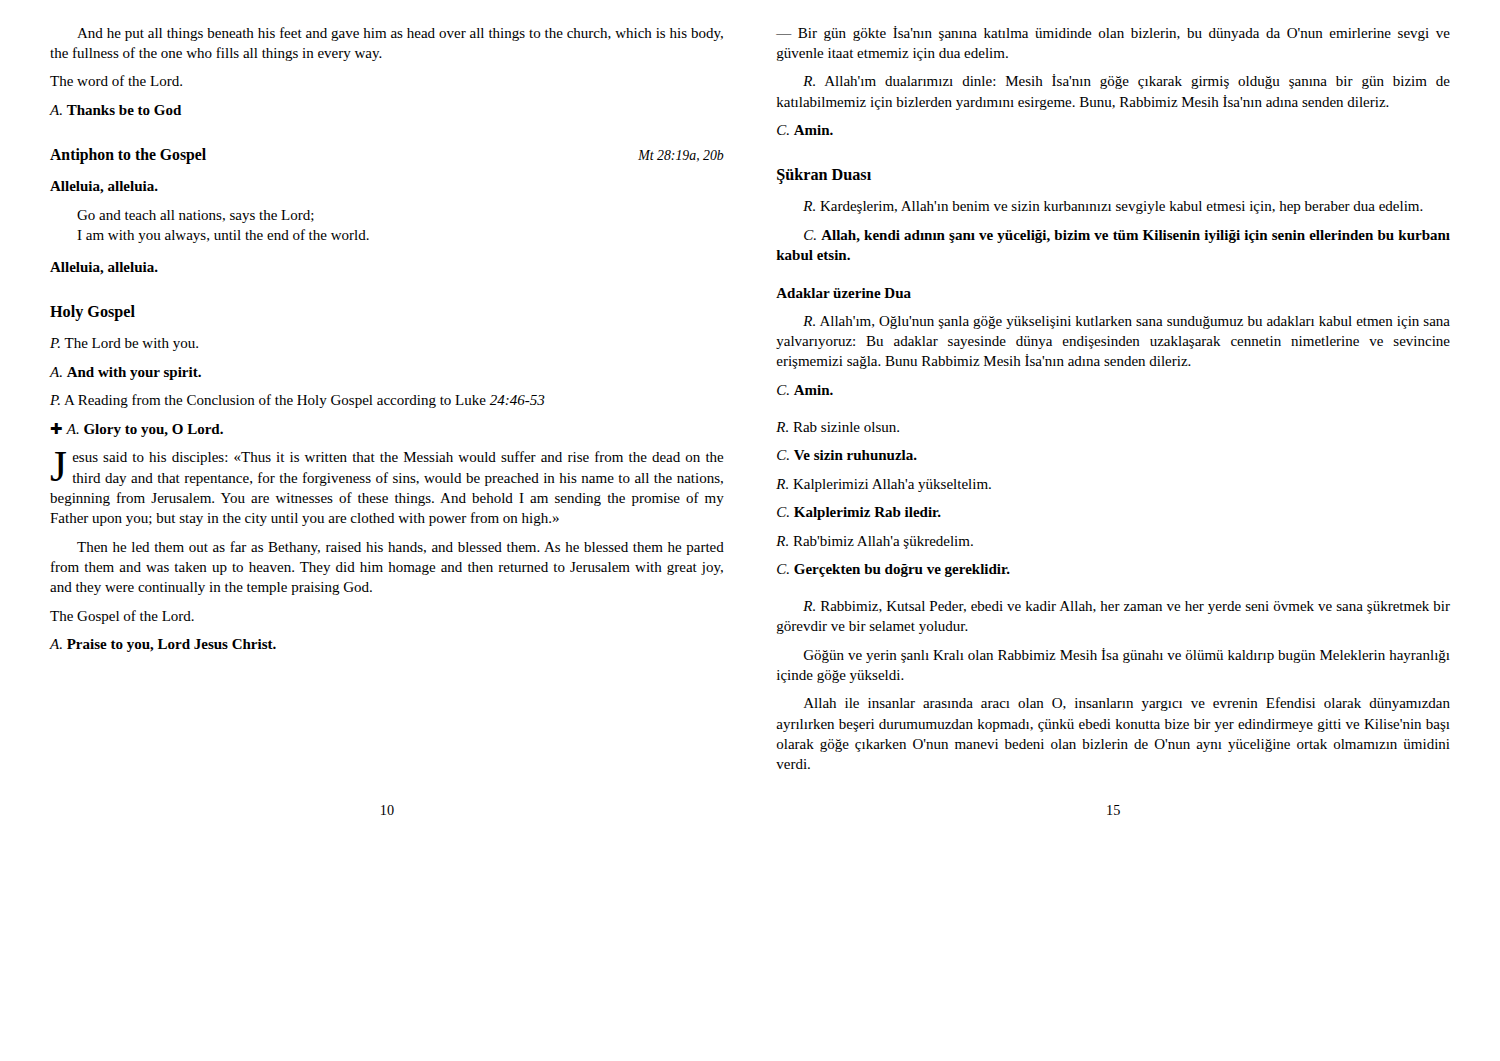And he put all things beneath his feet and gave him as head over all things to the church, which is his body, the fullness of the one who fills all things in every way.
The word of the Lord.
A. Thanks be to God
Antiphon to the Gospel Mt 28:19a, 20b
Alleluia, alleluia.
Go and teach all nations, says the Lord;
I am with you always, until the end of the world.
Alleluia, alleluia.
Holy Gospel
P. The Lord be with you.
A. And with your spirit.
P. A Reading from the Conclusion of the Holy Gospel according to Luke 24:46-53
✚ A. Glory to you, O Lord.
Jesus said to his disciples: «Thus it is written that the Messiah would suffer and rise from the dead on the third day and that repentance, for the forgiveness of sins, would be preached in his name to all the nations, beginning from Jerusalem. You are witnesses of these things. And behold I am sending the promise of my Father upon you; but stay in the city until you are clothed with power from on high.»
Then he led them out as far as Bethany, raised his hands, and blessed them. As he blessed them he parted from them and was taken up to heaven. They did him homage and then returned to Jerusalem with great joy, and they were continually in the temple praising God.
The Gospel of the Lord.
A. Praise to you, Lord Jesus Christ.
10
— Bir gün gökte İsa'nın şanına katılma ümidinde olan bizlerin, bu dünyada da O'nun emirlerine sevgi ve güvenle itaat etmemiz için dua edelim.
R. Allah'ım dualarımızı dinle: Mesih İsa'nın göğe çıkarak girmiş olduğu şanına bir gün bizim de katılabilmemiz için bizlerden yardımını esirgeme. Bunu, Rabbimiz Mesih İsa'nın adına senden dileriz.
C. Amin.
Şükran Duası
R. Kardeşlerim, Allah'ın benim ve sizin kurbanınızı sevgiyle kabul etmesi için, hep beraber dua edelim.
C. Allah, kendi adının şanı ve yüceliği, bizim ve tüm Kilisenin iyiliği için senin ellerinden bu kurbanı kabul etsin.
Adaklar üzerine Dua
R. Allah'ım, Oğlu'nun şanla göğe yükselişini kutlarken sana sunduğumuz bu adakları kabul etmen için sana yalvarıyoruz: Bu adaklar sayesinde dünya endişesinden uzaklaşarak cennetin nimetlerine ve sevincine erişmemizi sağla. Bunu Rabbimiz Mesih İsa'nın adına senden dileriz.
C. Amin.
R. Rab sizinle olsun.
C. Ve sizin ruhunuzla.
R. Kalplerimizi Allah'a yükseltelim.
C. Kalplerimiz Rab iledir.
R. Rab'bimiz Allah'a şükredelim.
C. Gerçekten bu doğru ve gereklidir.
R. Rabbimiz, Kutsal Peder, ebedi ve kadir Allah, her zaman ve her yerde seni övmek ve sana şükretmek bir görevdir ve bir selamet yoludur.
Göğün ve yerin şanlı Kralı olan Rabbimiz Mesih İsa günahı ve ölümü kaldırıp bugün Meleklerin hayranlığı içinde göğe yükseldi.
Allah ile insanlar arasında aracı olan O, insanların yargıcı ve evrenin Efendisi olarak dünyamızdan ayrılırken beşeri durumumuzdan kopmadı, çünkü ebedi konutta bize bir yer edindirmeye gitti ve Kilise'nin başı olarak göğe çıkarken O'nun manevi bedeni olan bizlerin de O'nun aynı yüceliğine ortak olmamızın ümidini verdi.
15